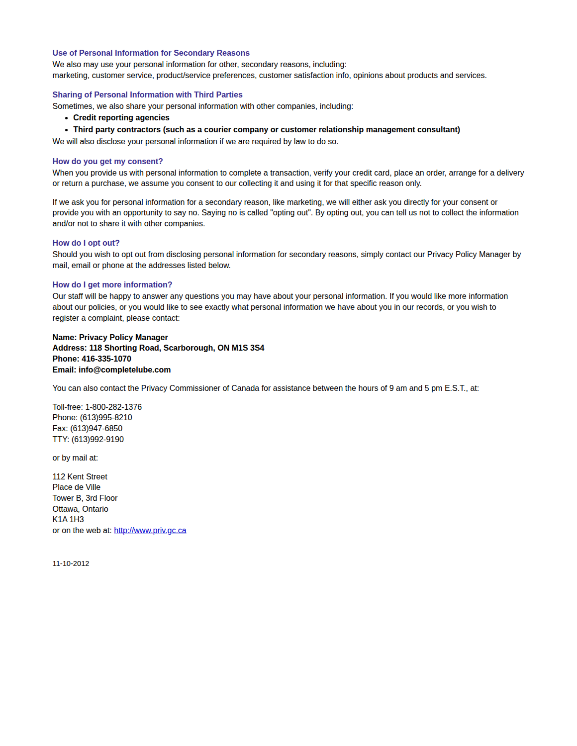Use of Personal Information for Secondary Reasons
We also may use your personal information for other, secondary reasons, including:
marketing, customer service, product/service preferences, customer satisfaction info, opinions about products and services.
Sharing of Personal Information with Third Parties
Sometimes, we also share your personal information with other companies, including:
Credit reporting agencies
Third party contractors (such as a courier company or customer relationship management consultant)
We will also disclose your personal information if we are required by law to do so.
How do you get my consent?
When you provide us with personal information to complete a transaction, verify your credit card, place an order, arrange for a delivery or return a purchase, we assume you consent to our collecting it and using it for that specific reason only.
If we ask you for personal information for a secondary reason, like marketing, we will either ask you directly for your consent or provide you with an opportunity to say no. Saying no is called "opting out". By opting out, you can tell us not to collect the information and/or not to share it with other companies.
How do I opt out?
Should you wish to opt out from disclosing personal information for secondary reasons, simply contact our Privacy Policy Manager by mail, email or phone at the addresses listed below.
How do I get more information?
Our staff will be happy to answer any questions you may have about your personal information. If you would like more information about our policies, or you would like to see exactly what personal information we have about you in our records, or you wish to register a complaint, please contact:
Name: Privacy Policy Manager
Address: 118 Shorting Road, Scarborough, ON M1S 3S4
Phone: 416-335-1070
Email: info@completelube.com
You can also contact the Privacy Commissioner of Canada for assistance between the hours of 9 am and 5 pm E.S.T., at:
Toll-free: 1-800-282-1376
Phone: (613)995-8210
Fax: (613)947-6850
TTY: (613)992-9190
or by mail at:
112 Kent Street
Place de Ville
Tower B, 3rd Floor
Ottawa, Ontario
K1A 1H3
or on the web at: http://www.priv.gc.ca
11-10-2012